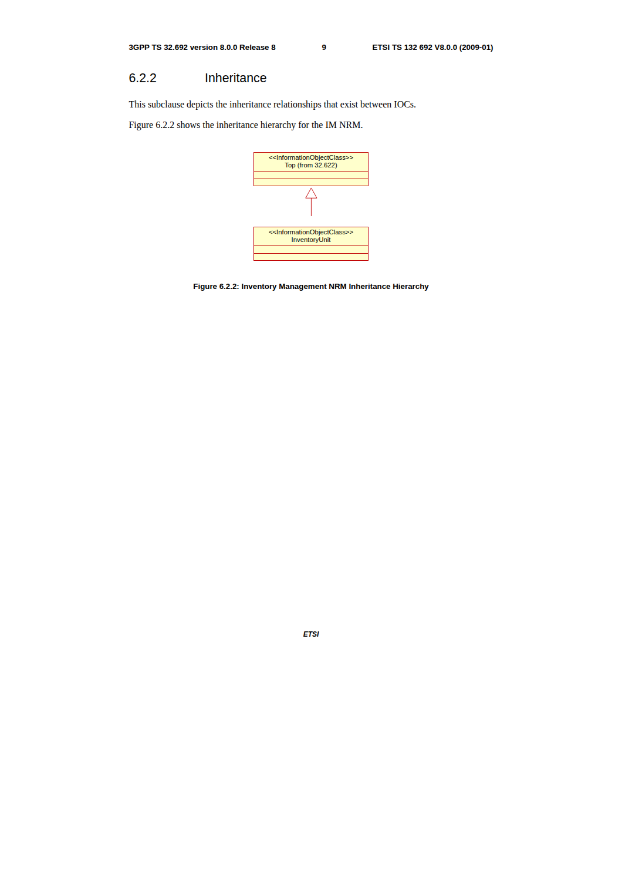3GPP TS 32.692 version 8.0.0 Release 8
9
ETSI TS 132 692 V8.0.0 (2009-01)
6.2.2 Inheritance
This subclause depicts the inheritance relationships that exist between IOCs.
Figure 6.2.2 shows the inheritance hierarchy for the IM NRM.
<<InformationObjectClass>>
Top (from 32.622)
<<InformationObjectClass>>
InventoryUnit
Figure 6.2.2: Inventory Management NRM Inheritance Hierarchy
ETSI